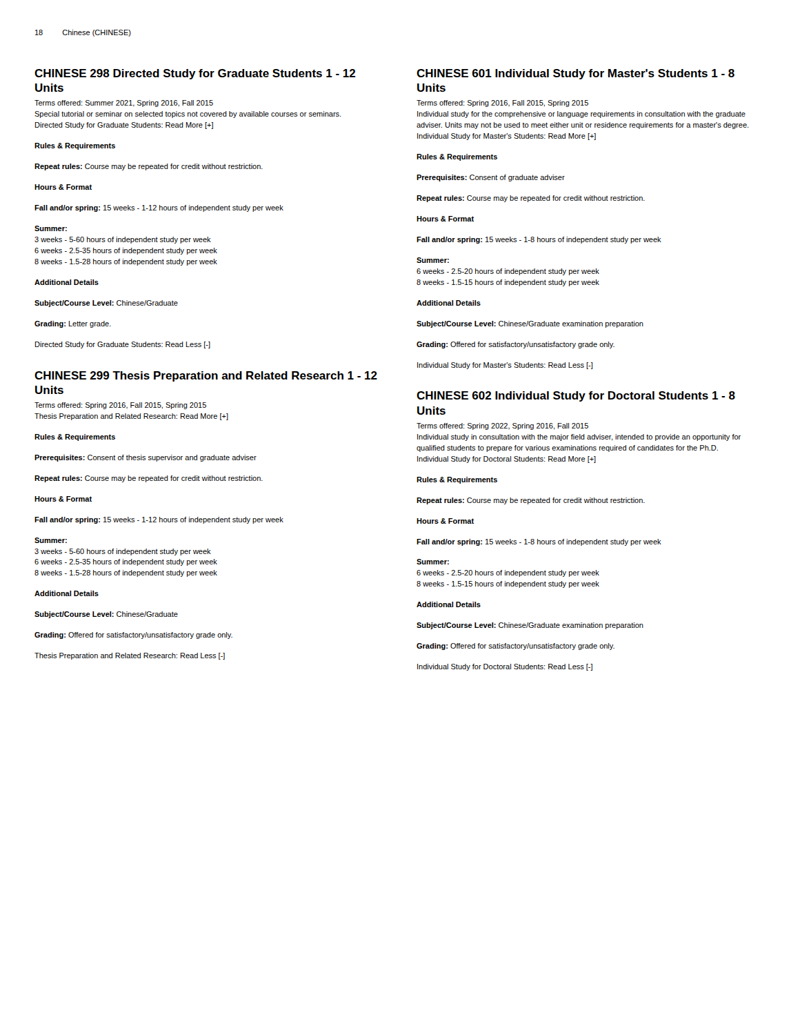18 Chinese (CHINESE)
CHINESE 298 Directed Study for Graduate Students 1 - 12 Units
Terms offered: Summer 2021, Spring 2016, Fall 2015
Special tutorial or seminar on selected topics not covered by available courses or seminars.
Directed Study for Graduate Students: Read More [+]
Rules & Requirements
Repeat rules: Course may be repeated for credit without restriction.
Hours & Format
Fall and/or spring: 15 weeks - 1-12 hours of independent study per week
Summer:
3 weeks - 5-60 hours of independent study per week
6 weeks - 2.5-35 hours of independent study per week
8 weeks - 1.5-28 hours of independent study per week
Additional Details
Subject/Course Level: Chinese/Graduate
Grading: Letter grade.
Directed Study for Graduate Students: Read Less [-]
CHINESE 299 Thesis Preparation and Related Research 1 - 12 Units
Terms offered: Spring 2016, Fall 2015, Spring 2015
Thesis Preparation and Related Research: Read More [+]
Rules & Requirements
Prerequisites: Consent of thesis supervisor and graduate adviser
Repeat rules: Course may be repeated for credit without restriction.
Hours & Format
Fall and/or spring: 15 weeks - 1-12 hours of independent study per week
Summer:
3 weeks - 5-60 hours of independent study per week
6 weeks - 2.5-35 hours of independent study per week
8 weeks - 1.5-28 hours of independent study per week
Additional Details
Subject/Course Level: Chinese/Graduate
Grading: Offered for satisfactory/unsatisfactory grade only.
Thesis Preparation and Related Research: Read Less [-]
CHINESE 601 Individual Study for Master's Students 1 - 8 Units
Terms offered: Spring 2016, Fall 2015, Spring 2015
Individual study for the comprehensive or language requirements in consultation with the graduate adviser. Units may not be used to meet either unit or residence requirements for a master's degree.
Individual Study for Master's Students: Read More [+]
Rules & Requirements
Prerequisites: Consent of graduate adviser
Repeat rules: Course may be repeated for credit without restriction.
Hours & Format
Fall and/or spring: 15 weeks - 1-8 hours of independent study per week
Summer:
6 weeks - 2.5-20 hours of independent study per week
8 weeks - 1.5-15 hours of independent study per week
Additional Details
Subject/Course Level: Chinese/Graduate examination preparation
Grading: Offered for satisfactory/unsatisfactory grade only.
Individual Study for Master's Students: Read Less [-]
CHINESE 602 Individual Study for Doctoral Students 1 - 8 Units
Terms offered: Spring 2022, Spring 2016, Fall 2015
Individual study in consultation with the major field adviser, intended to provide an opportunity for qualified students to prepare for various examinations required of candidates for the Ph.D.
Individual Study for Doctoral Students: Read More [+]
Rules & Requirements
Repeat rules: Course may be repeated for credit without restriction.
Hours & Format
Fall and/or spring: 15 weeks - 1-8 hours of independent study per week
Summer:
6 weeks - 2.5-20 hours of independent study per week
8 weeks - 1.5-15 hours of independent study per week
Additional Details
Subject/Course Level: Chinese/Graduate examination preparation
Grading: Offered for satisfactory/unsatisfactory grade only.
Individual Study for Doctoral Students: Read Less [-]